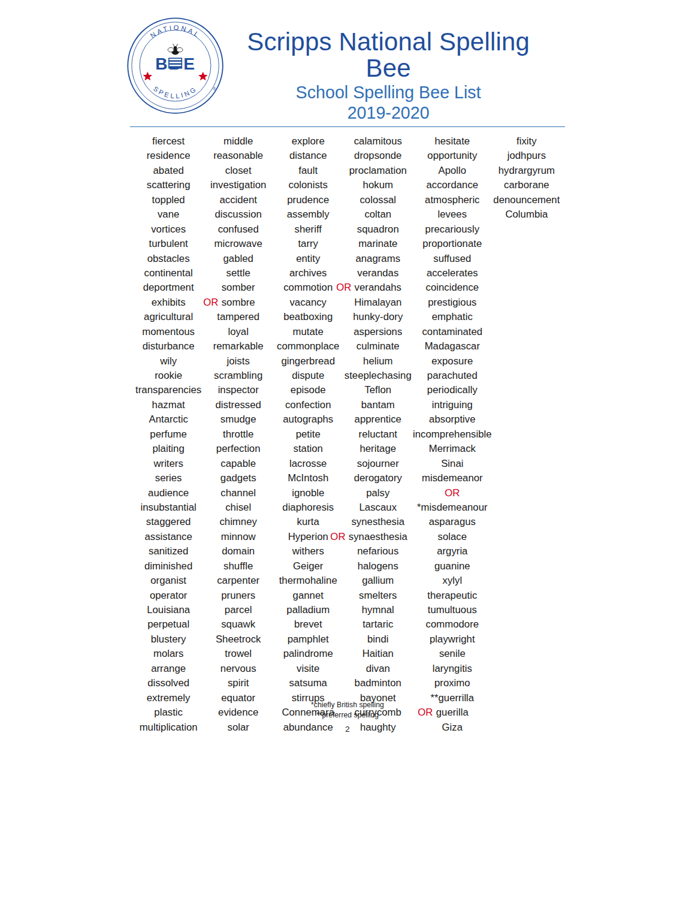NATIONAL SPELLING B B E ®
Scripps National Spelling Bee
School Spelling Bee List
2019-2020
fiercest
residence
abated
scattering
toppled
vane
vortices
turbulent
obstacles
continental
deportment
exhibits
agricultural
momentous
disturbance
wily
rookie
transparencies
hazmat
Antarctic
perfume
plaiting
writers
series
audience
insubstantial
staggered
assistance
sanitized
diminished
organist
operator
Louisiana
perpetual
blustery
molars
arrange
dissolved
extremely
plastic
multiplication
middle
reasonable
closet
investigation
accident
discussion
confused
microwave
gabled
settle
somber
ORsombre
tampered
loyal
remarkable
joists
scrambling
inspector
distressed
smudge
throttle
perfection
capable
gadgets
channel
chisel
chimney
minnow
domain
shuffle
carpenter
pruners
parcel
squawk
Sheetrock
trowel
nervous
spirit
equator
evidence
solar
explore
distance
fault
colonists
prudence
assembly
sheriff
tarry
entity
archives
commotion
vacancy
beatboxing
mutate
commonplace
gingerbread
dispute
episode
confection
autographs
petite
station
lacrosse
McIntosh
ignoble
diaphoresis
kurta
Hyperion
withers
Geiger
thermohaline
gannet
palladium
brevet
pamphlet
palindrome
visite
satsuma
stirrups
Connemara
abundance
calamitous
dropsonde
proclamation
hokum
colossal
coltan
squadron
marinate
anagrams
verandas
ORverandahs
Himalayan
hunky-dory
aspersions
culminate
helium
steeplechasing
Teflon
bantam
apprentice
reluctant
heritage
sojourner
derogatory
palsy
Lascaux
synesthesia
ORsynaesthesia
nefarious
halogens
gallium
smelters
hymnal
tartaric
bindi
Haitian
divan
badminton
bayonet
currycomb
haughty
hesitate
opportunity
Apollo
accordance
atmospheric
levees
precariously
proportionate
suffused
accelerates
coincidence
prestigious
emphatic
contaminated
Madagascar
exposure
parachuted
periodically
intriguing
absorptive
incomprehensible
Merrimack
Sinai
misdemeanor
OR
*misdemeanour
asparagus
solace
argyria
guanine
xylyl
therapeutic
tumultuous
commodore
playwright
senile
laryngitis
proximo
**guerrilla
ORguerilla
Giza
fixity
jodhpurs
hydrargyrum
carborane
denouncement
Columbia
*chiefly British spelling
**preferred spelling
2